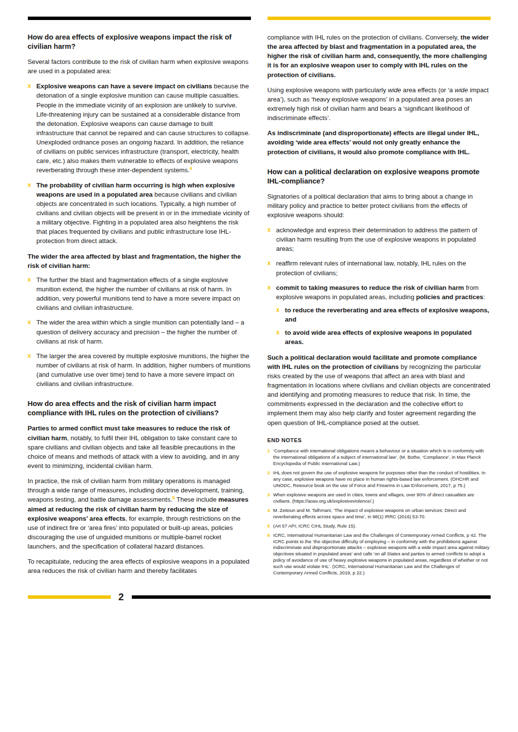How do area effects of explosive weapons impact the risk of civilian harm?
Several factors contribute to the risk of civilian harm when explosive weapons are used in a populated area:
Explosive weapons can have a severe impact on civilians because the detonation of a single explosive munition can cause multiple casualties. People in the immediate vicinity of an explosion are unlikely to survive. Life-threatening injury can be sustained at a considerable distance from the detonation. Explosive weapons can cause damage to built infrastructure that cannot be repaired and can cause structures to collapse. Unexploded ordnance poses an ongoing hazard. In addition, the reliance of civilians on public services infrastructure (transport, electricity, health care, etc.) also makes them vulnerable to effects of explosive weapons reverberating through these inter-dependent systems.4
The probability of civilian harm occurring is high when explosive weapons are used in a populated area because civilians and civilian objects are concentrated in such locations. Typically, a high number of civilians and civilian objects will be present in or in the immediate vicinity of a military objective. Fighting in a populated area also heightens the risk that places frequented by civilians and public infrastructure lose IHL-protection from direct attack.
The wider the area affected by blast and fragmentation, the higher the risk of civilian harm:
The further the blast and fragmentation effects of a single explosive munition extend, the higher the number of civilians at risk of harm. In addition, very powerful munitions tend to have a more severe impact on civilians and civilian infrastructure.
The wider the area within which a single munition can potentially land – a question of delivery accuracy and precision – the higher the number of civilians at risk of harm.
The larger the area covered by multiple explosive munitions, the higher the number of civilians at risk of harm. In addition, higher numbers of munitions (and cumulative use over time) tend to have a more severe impact on civilians and civilian infrastructure.
How do area effects and the risk of civilian harm impact compliance with IHL rules on the protection of civilians?
Parties to armed conflict must take measures to reduce the risk of civilian harm, notably, to fulfil their IHL obligation to take constant care to spare civilians and civilian objects and take all feasible precautions in the choice of means and methods of attack with a view to avoiding, and in any event to minimizing, incidental civilian harm.
In practice, the risk of civilian harm from military operations is managed through a wide range of measures, including doctrine development, training, weapons testing, and battle damage assessments.5 These include measures aimed at reducing the risk of civilian harm by reducing the size of explosive weapons’ area effects, for example, through restrictions on the use of indirect fire or ‘area fires’ into populated or built-up areas, policies discouraging the use of unguided munitions or multiple-barrel rocket launchers, and the specification of collateral hazard distances.
To recapitulate, reducing the area effects of explosive weapons in a populated area reduces the risk of civilian harm and thereby facilitates
compliance with IHL rules on the protection of civilians. Conversely, the wider the area affected by blast and fragmentation in a populated area, the higher the risk of civilian harm and, consequently, the more challenging it is for an explosive weapon user to comply with IHL rules on the protection of civilians.
Using explosive weapons with particularly wide area effects (or ‘a wide impact area’), such as ‘heavy explosive weapons’ in a populated area poses an extremely high risk of civilian harm and bears a ‘significant likelihood of indiscriminate effects’.
As indiscriminate (and disproportionate) effects are illegal under IHL, avoiding ‘wide area effects’ would not only greatly enhance the protection of civilians, it would also promote compliance with IHL.
How can a political declaration on explosive weapons promote IHL-compliance?
Signatories of a political declaration that aims to bring about a change in military policy and practice to better protect civilians from the effects of explosive weapons should:
acknowledge and express their determination to address the pattern of civilian harm resulting from the use of explosive weapons in populated areas;
reaffirm relevant rules of international law, notably, IHL rules on the protection of civilians;
commit to taking measures to reduce the risk of civilian harm from explosive weapons in populated areas, including policies and practices:
to reduce the reverberating and area effects of explosive weapons, and
to avoid wide area effects of explosive weapons in populated areas.
Such a political declaration would facilitate and promote compliance with IHL rules on the protection of civilians by recognizing the particular risks created by the use of weapons that affect an area with blast and fragmentation in locations where civilians and civilian objects are concentrated and identifying and promoting measures to reduce that risk. In time, the commitments expressed in the declaration and the collective effort to implement them may also help clarify and foster agreement regarding the open question of IHL-compliance posed at the outset.
END NOTES
1‘Compliance with international obligations means a behaviour or a situation which is in conformity with the international obligations of a subject of international law’. (M. Bothe, ‘Compliance’, in Max Planck Encyclopedia of Public International Law.)
2 IHL does not govern the use of explosive weapons for purposes other than the conduct of hostilities. In any case, explosive weapons have no place in human rights-based law enforcement. (OHCHR and UNODC, Resource book on the use of Force and Firearms in Law Enforcement, 2017, p 75.)
3 When explosive weapons are used in cities, towns and villages, over 90% of direct casualties are civilians. (https://aoav.org.uk/explosiveviolence/.)
4 M. Zeitoun and M. Talhmani, ‘The impact of explosive weapons on urban services: Direct and reverberating effects across space and time’, in 98(1) IRRC (2016) 53-70.
5(Art 57 API; ICRC CIHL Study, Rule 15).
6 ICRC, International Humanitarian Law and the Challenges of Contemporary Armed Conflicts, p 42. The ICRC points to the ‘the objective difficulty of employing – in conformity with the prohibitions against indiscriminate and disproportionate attacks – explosive weapons with a wide impact area against military objectives situated in populated areas’ and calls ‘on all States and parties to armed conflicts to adopt a policy of avoidance of use of heavy explosive weapons in populated areas, regardless of whether or not such use would violate IHL’. (ICRC, International Humanitarian Law and the Challenges of Contemporary Armed Conflicts, 2019, p 22.)
2